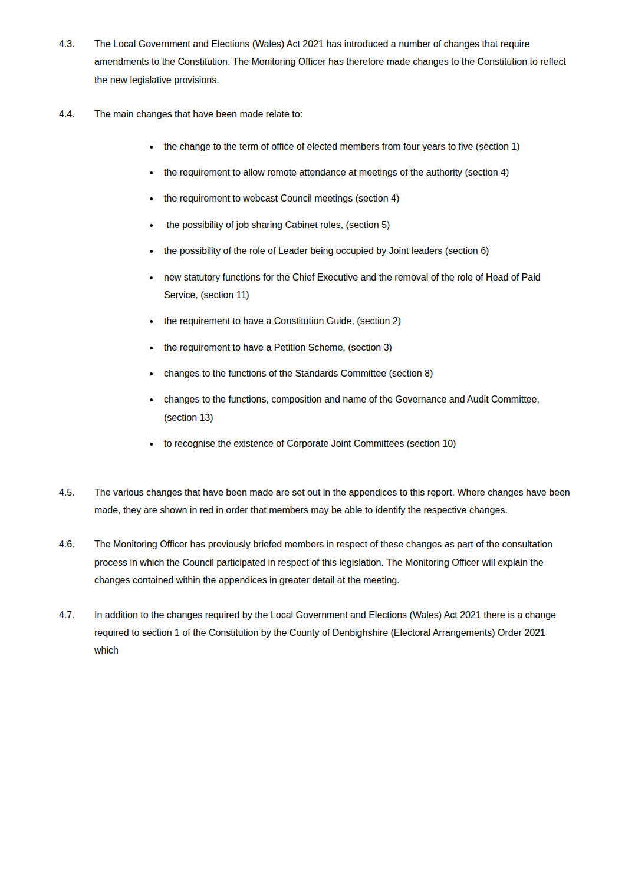4.3.
The Local Government and Elections (Wales) Act 2021 has introduced a number of changes that require amendments to the Constitution. The Monitoring Officer has therefore made changes to the Constitution to reflect the new legislative provisions.
4.4.
The main changes that have been made relate to:
the change to the term of office of elected members from four years to five (section 1)
the requirement to allow remote attendance at meetings of the authority (section 4)
the requirement to webcast Council meetings (section 4)
the possibility of job sharing Cabinet roles, (section 5)
the possibility of the role of Leader being occupied by Joint leaders (section 6)
new statutory functions for the Chief Executive and the removal of the role of Head of Paid Service, (section 11)
the requirement to have a Constitution Guide, (section 2)
the requirement to have a Petition Scheme, (section 3)
changes to the functions of the Standards Committee (section 8)
changes to the functions, composition and name of the Governance and Audit Committee, (section 13)
to recognise the existence of Corporate Joint Committees (section 10)
4.5.
The various changes that have been made are set out in the appendices to this report. Where changes have been made, they are shown in red in order that members may be able to identify the respective changes.
4.6.
The Monitoring Officer has previously briefed members in respect of these changes as part of the consultation process in which the Council participated in respect of this legislation. The Monitoring Officer will explain the changes contained within the appendices in greater detail at the meeting.
4.7.
In addition to the changes required by the Local Government and Elections (Wales) Act 2021 there is a change required to section 1 of the Constitution by the County of Denbighshire (Electoral Arrangements) Order 2021 which